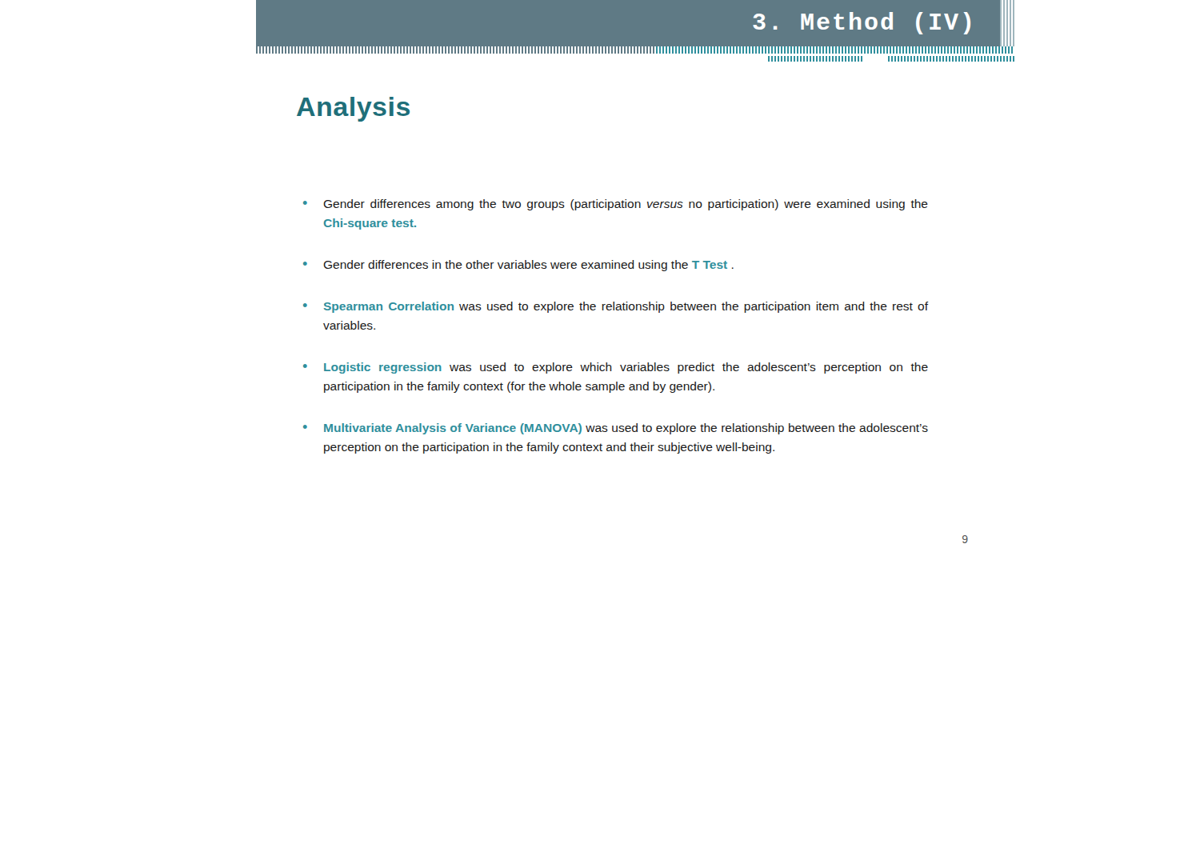3. Method (IV)
Analysis
Gender differences among the two groups (participation versus no participation) were examined using the Chi-square test.
Gender differences in the other variables were examined using the T Test .
Spearman Correlation was used to explore the relationship between the participation item and the rest of variables.
Logistic regression was used to explore which variables predict the adolescent’s perception on the participation in the family context (for the whole sample and by gender).
Multivariate Analysis of Variance (MANOVA) was used to explore the relationship between the adolescent’s perception on the participation in the family context and their subjective well-being.
9